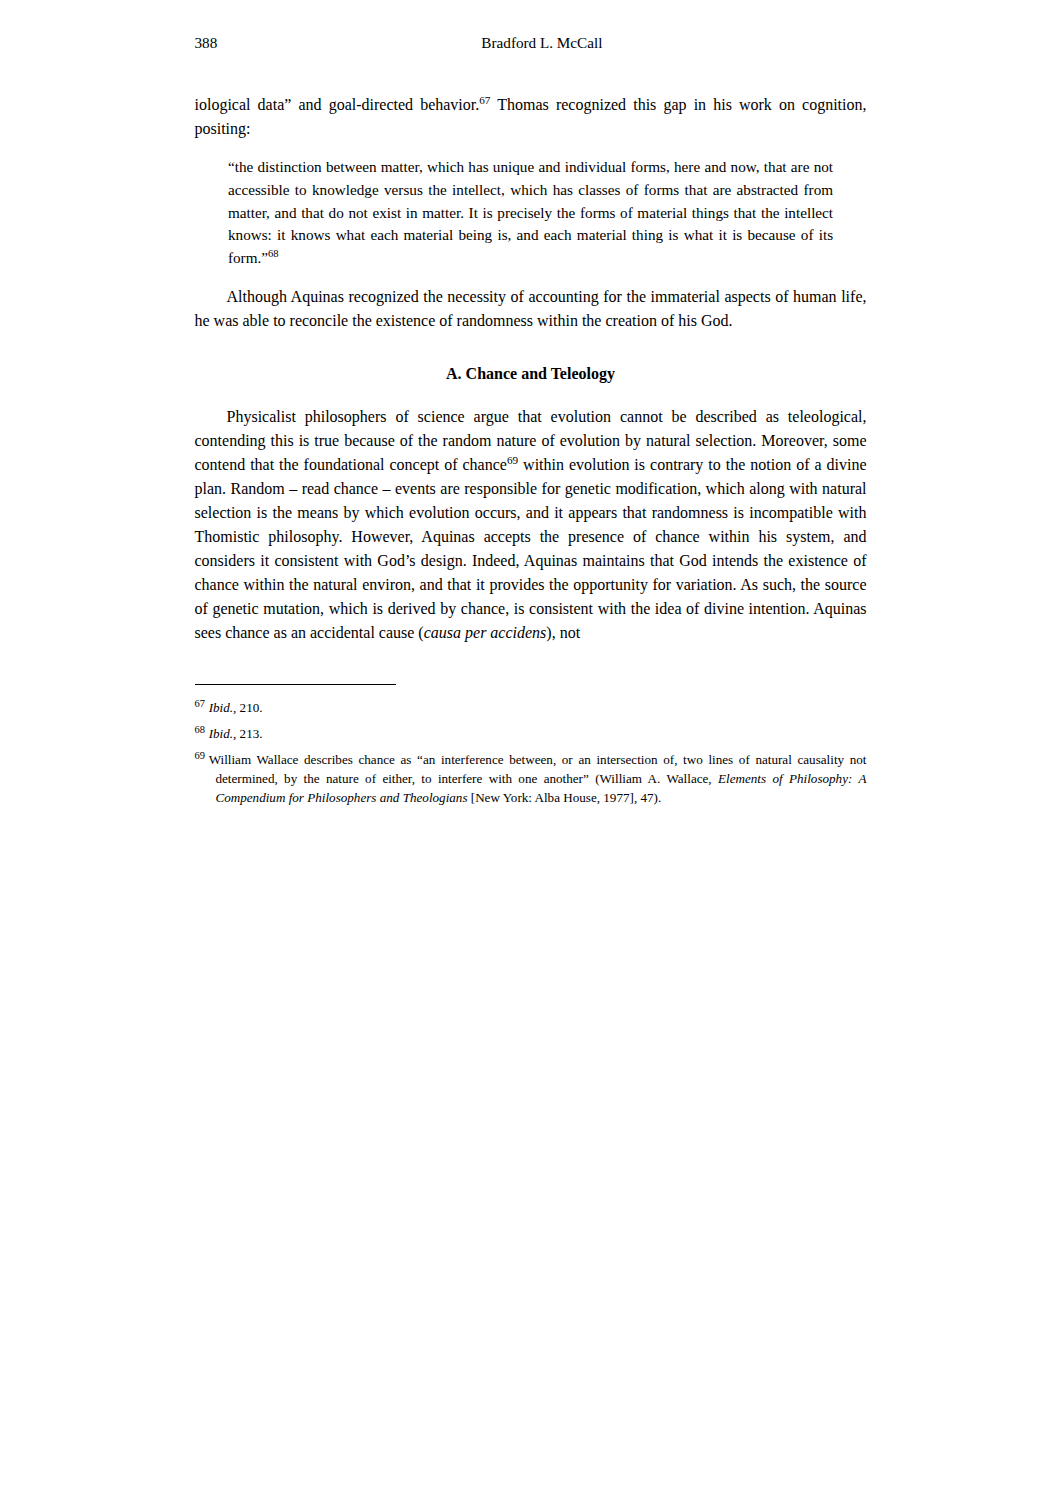388 Bradford L. McCall
iological data” and goal-directed behavior.67 Thomas recognized this gap in his work on cognition, positing:
“the distinction between matter, which has unique and individual forms, here and now, that are not accessible to knowledge versus the intellect, which has classes of forms that are abstracted from matter, and that do not exist in matter. It is precisely the forms of material things that the intellect knows: it knows what each material being is, and each material thing is what it is because of its form.”68
Although Aquinas recognized the necessity of accounting for the immaterial aspects of human life, he was able to reconcile the existence of randomness within the creation of his God.
A. Chance and Teleology
Physicalist philosophers of science argue that evolution cannot be described as teleological, contending this is true because of the random nature of evolution by natural selection. Moreover, some contend that the foundational concept of chance69 within evolution is contrary to the notion of a divine plan. Random – read chance – events are responsible for genetic modification, which along with natural selection is the means by which evolution occurs, and it appears that randomness is incompatible with Thomistic philosophy. However, Aquinas accepts the presence of chance within his system, and considers it consistent with God’s design. Indeed, Aquinas maintains that God intends the existence of chance within the natural environ, and that it provides the opportunity for variation. As such, the source of genetic mutation, which is derived by chance, is consistent with the idea of divine intention. Aquinas sees chance as an accidental cause (causa per accidens), not
67 Ibid., 210.
68 Ibid., 213.
69 William Wallace describes chance as “an interference between, or an intersection of, two lines of natural causality not determined, by the nature of either, to interfere with one another” (William A. Wallace, Elements of Philosophy: A Compendium for Philosophers and Theologians [New York: Alba House, 1977], 47).